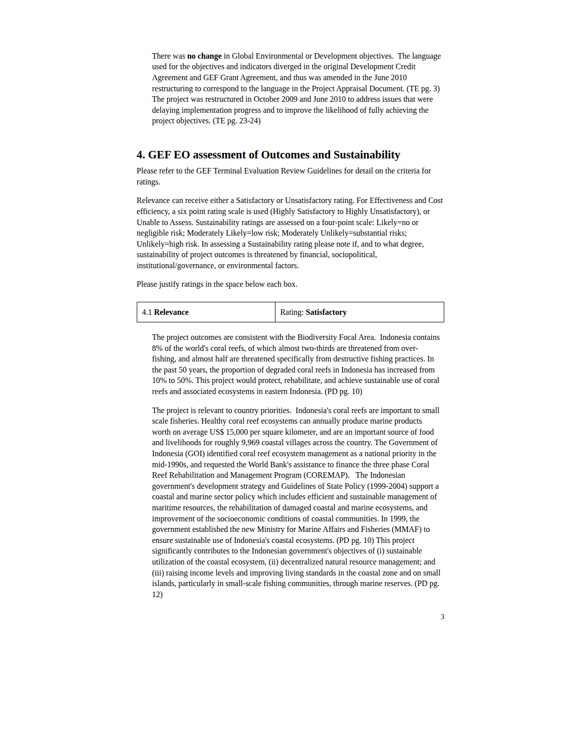There was no change in Global Environmental or Development objectives. The language used for the objectives and indicators diverged in the original Development Credit Agreement and GEF Grant Agreement, and thus was amended in the June 2010 restructuring to correspond to the language in the Project Appraisal Document. (TE pg. 3) The project was restructured in October 2009 and June 2010 to address issues that were delaying implementation progress and to improve the likelihood of fully achieving the project objectives. (TE pg. 23-24)
4. GEF EO assessment of Outcomes and Sustainability
Please refer to the GEF Terminal Evaluation Review Guidelines for detail on the criteria for ratings.
Relevance can receive either a Satisfactory or Unsatisfactory rating. For Effectiveness and Cost efficiency, a six point rating scale is used (Highly Satisfactory to Highly Unsatisfactory), or Unable to Assess. Sustainability ratings are assessed on a four-point scale: Likely=no or negligible risk; Moderately Likely=low risk; Moderately Unlikely=substantial risks; Unlikely=high risk. In assessing a Sustainability rating please note if, and to what degree, sustainability of project outcomes is threatened by financial, sociopolitical, institutional/governance, or environmental factors.
Please justify ratings in the space below each box.
| 4.1 Relevance | Rating: Satisfactory |
The project outcomes are consistent with the Biodiversity Focal Area. Indonesia contains 8% of the world's coral reefs, of which almost two-thirds are threatened from over-fishing, and almost half are threatened specifically from destructive fishing practices. In the past 50 years, the proportion of degraded coral reefs in Indonesia has increased from 10% to 50%. This project would protect, rehabilitate, and achieve sustainable use of coral reefs and associated ecosystems in eastern Indonesia. (PD pg. 10)
The project is relevant to country priorities. Indonesia's coral reefs are important to small scale fisheries. Healthy coral reef ecosystems can annually produce marine products worth on average US$ 15,000 per square kilometer, and are an important source of food and livelihoods for roughly 9,969 coastal villages across the country. The Government of Indonesia (GOI) identified coral reef ecosystem management as a national priority in the mid-1990s, and requested the World Bank's assistance to finance the three phase Coral Reef Rehabilitation and Management Program (COREMAP). The Indonesian government's development strategy and Guidelines of State Policy (1999-2004) support a coastal and marine sector policy which includes efficient and sustainable management of maritime resources, the rehabilitation of damaged coastal and marine ecosystems, and improvement of the socioeconomic conditions of coastal communities. In 1999, the government established the new Ministry for Marine Affairs and Fisheries (MMAF) to ensure sustainable use of Indonesia's coastal ecosystems. (PD pg. 10) This project significantly contributes to the Indonesian government's objectives of (i) sustainable utilization of the coastal ecosystem, (ii) decentralized natural resource management; and (iii) raising income levels and improving living standards in the coastal zone and on small islands, particularly in small-scale fishing communities, through marine reserves. (PD pg. 12)
3